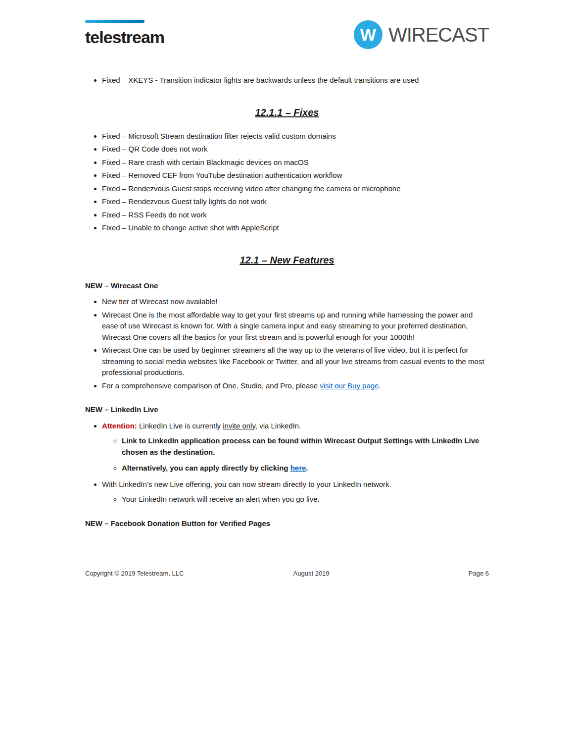telestream
W
WIRECAST
Fixed – XKEYS - Transition indicator lights are backwards unless the default transitions are used
12.1.1 – Fixes
Fixed – Microsoft Stream destination filter rejects valid custom domains
Fixed – QR Code does not work
Fixed – Rare crash with certain Blackmagic devices on macOS
Fixed – Removed CEF from YouTube destination authentication workflow
Fixed – Rendezvous Guest stops receiving video after changing the camera or microphone
Fixed – Rendezvous Guest tally lights do not work
Fixed – RSS Feeds do not work
Fixed – Unable to change active shot with AppleScript
12.1 – New Features
NEW – Wirecast One
New tier of Wirecast now available!
Wirecast One is the most affordable way to get your first streams up and running while harnessing the power and ease of use Wirecast is known for. With a single camera input and easy streaming to your preferred destination, Wirecast One covers all the basics for your first stream and is powerful enough for your 1000th!
Wirecast One can be used by beginner streamers all the way up to the veterans of live video, but it is perfect for streaming to social media websites like Facebook or Twitter, and all your live streams from casual events to the most professional productions.
For a comprehensive comparison of One, Studio, and Pro, please visit our Buy page.
NEW – LinkedIn Live
Attention: LinkedIn Live is currently invite only, via LinkedIn.
Link to LinkedIn application process can be found within Wirecast Output Settings with LinkedIn Live chosen as the destination.
Alternatively, you can apply directly by clicking here.
With LinkedIn’s new Live offering, you can now stream directly to your LinkedIn network.
Your LinkedIn network will receive an alert when you go live.
NEW – Facebook Donation Button for Verified Pages
Copyright © 2019 Telestream, LLC August 2019 Page 6